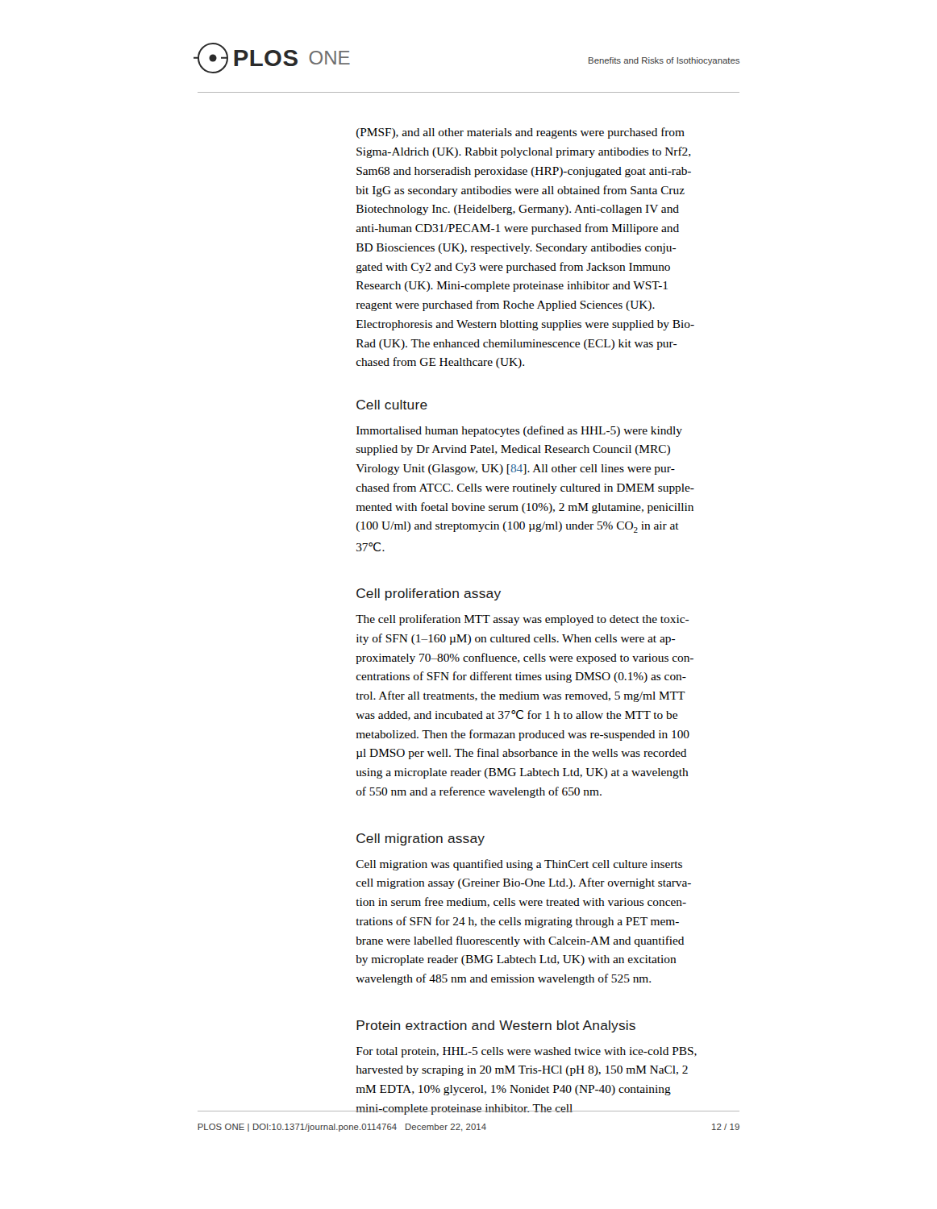PLOS ONE
Benefits and Risks of Isothiocyanates
(PMSF), and all other materials and reagents were purchased from Sigma-Aldrich (UK). Rabbit polyclonal primary antibodies to Nrf2, Sam68 and horseradish peroxidase (HRP)-conjugated goat anti-rabbit IgG as secondary antibodies were all obtained from Santa Cruz Biotechnology Inc. (Heidelberg, Germany). Anti-collagen IV and anti-human CD31/PECAM-1 were purchased from Millipore and BD Biosciences (UK), respectively. Secondary antibodies conjugated with Cy2 and Cy3 were purchased from Jackson Immuno Research (UK). Mini-complete proteinase inhibitor and WST-1 reagent were purchased from Roche Applied Sciences (UK). Electrophoresis and Western blotting supplies were supplied by Bio-Rad (UK). The enhanced chemiluminescence (ECL) kit was purchased from GE Healthcare (UK).
Cell culture
Immortalised human hepatocytes (defined as HHL-5) were kindly supplied by Dr Arvind Patel, Medical Research Council (MRC) Virology Unit (Glasgow, UK) [84]. All other cell lines were purchased from ATCC. Cells were routinely cultured in DMEM supplemented with foetal bovine serum (10%), 2 mM glutamine, penicillin (100 U/ml) and streptomycin (100 µg/ml) under 5% CO2 in air at 37℃.
Cell proliferation assay
The cell proliferation MTT assay was employed to detect the toxicity of SFN (1–160 µM) on cultured cells. When cells were at approximately 70–80% confluence, cells were exposed to various concentrations of SFN for different times using DMSO (0.1%) as control. After all treatments, the medium was removed, 5 mg/ml MTT was added, and incubated at 37℃ for 1 h to allow the MTT to be metabolized. Then the formazan produced was re-suspended in 100 µl DMSO per well. The final absorbance in the wells was recorded using a microplate reader (BMG Labtech Ltd, UK) at a wavelength of 550 nm and a reference wavelength of 650 nm.
Cell migration assay
Cell migration was quantified using a ThinCert cell culture inserts cell migration assay (Greiner Bio-One Ltd.). After overnight starvation in serum free medium, cells were treated with various concentrations of SFN for 24 h, the cells migrating through a PET membrane were labelled fluorescently with Calcein-AM and quantified by microplate reader (BMG Labtech Ltd, UK) with an excitation wavelength of 485 nm and emission wavelength of 525 nm.
Protein extraction and Western blot Analysis
For total protein, HHL-5 cells were washed twice with ice-cold PBS, harvested by scraping in 20 mM Tris-HCl (pH 8), 150 mM NaCl, 2 mM EDTA, 10% glycerol, 1% Nonidet P40 (NP-40) containing mini-complete proteinase inhibitor. The cell
PLOS ONE | DOI:10.1371/journal.pone.0114764 December 22, 2014
12 / 19